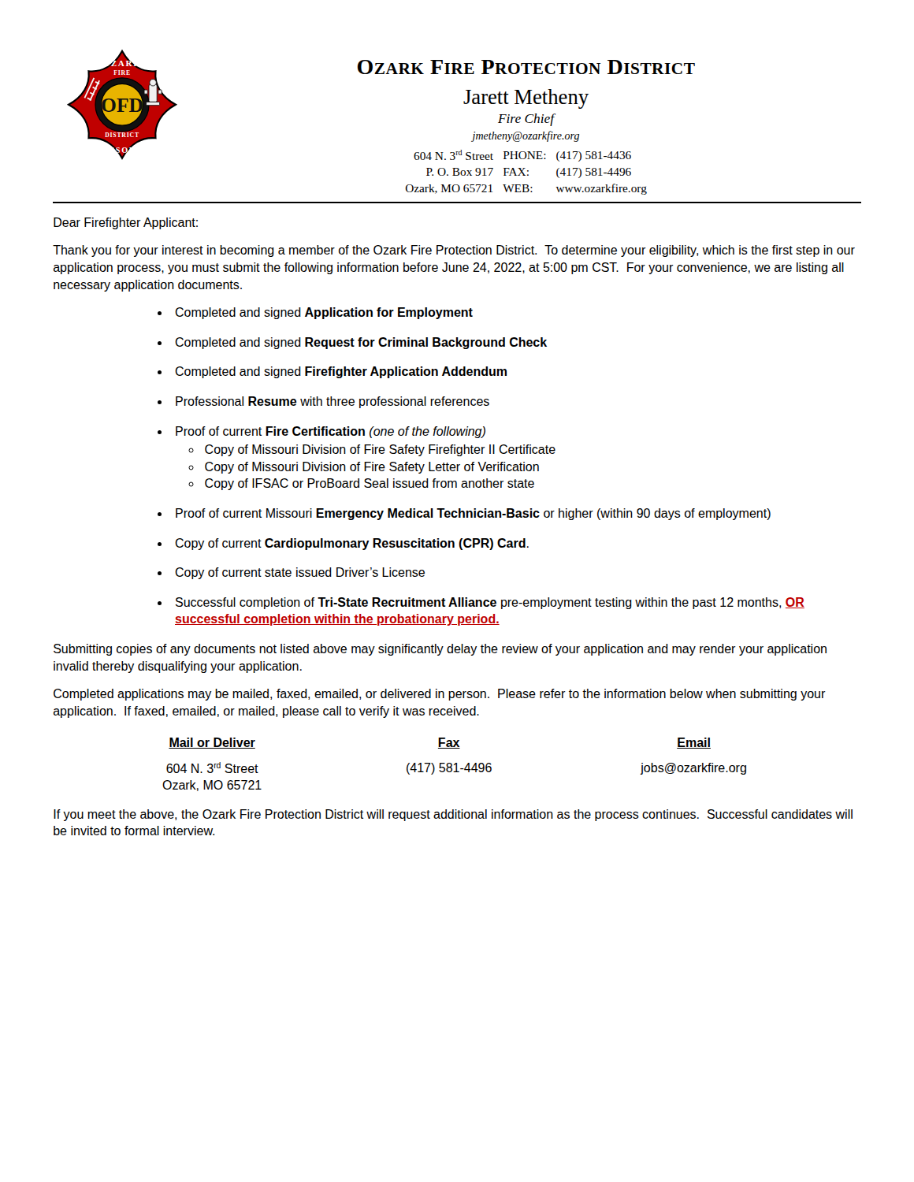OFD OZARK FIRE DISTRICT MISSOURI
OZARK FIRE PROTECTION DISTRICT
Jarett Metheny
Fire Chief
jmetheny@ozarkfire.org
| 604 N. 3 rd Street | PHONE: | (417) 581-4436 |
| P. O. Box 917 | FAX: | (417) 581-4496 |
| Ozark, MO 65721 | WEB: | www.ozarkfire.org |
Dear Firefighter Applicant:
Thank you for your interest in becoming a member of the Ozark Fire Protection District. To determine your eligibility, which is the first step in our application process, you must submit the following information before June 24, 2022, at 5:00 pm CST. For your convenience, we are listing all necessary application documents.
Completed and signed Application for Employment
Completed and signed Request for Criminal Background Check
Completed and signed Firefighter Application Addendum
Professional Resume with three professional references
Proof of current Fire Certification (one of the following)
Copy of Missouri Division of Fire Safety Firefighter II Certificate
Copy of Missouri Division of Fire Safety Letter of Verification
Copy of IFSAC or ProBoard Seal issued from another state
Proof of current Missouri Emergency Medical Technician-Basic or higher (within 90 days of employment)
Copy of current Cardiopulmonary Resuscitation (CPR) Card.
Copy of current state issued Driver’s License
Successful completion of Tri-State Recruitment Alliance pre-employment testing within the past 12 months, OR successful completion within the probationary period.
Submitting copies of any documents not listed above may significantly delay the review of your application and may render your application invalid thereby disqualifying your application.
Completed applications may be mailed, faxed, emailed, or delivered in person. Please refer to the information below when submitting your application. If faxed, emailed, or mailed, please call to verify it was received.
| Mail or Deliver | Fax | Email |
| --- | --- | --- |
| 604 N. 3 rd Street Ozark, MO 65721 | (417) 581-4496 | jobs@ozarkfire.org |
If you meet the above, the Ozark Fire Protection District will request additional information as the process continues. Successful candidates will be invited to formal interview.